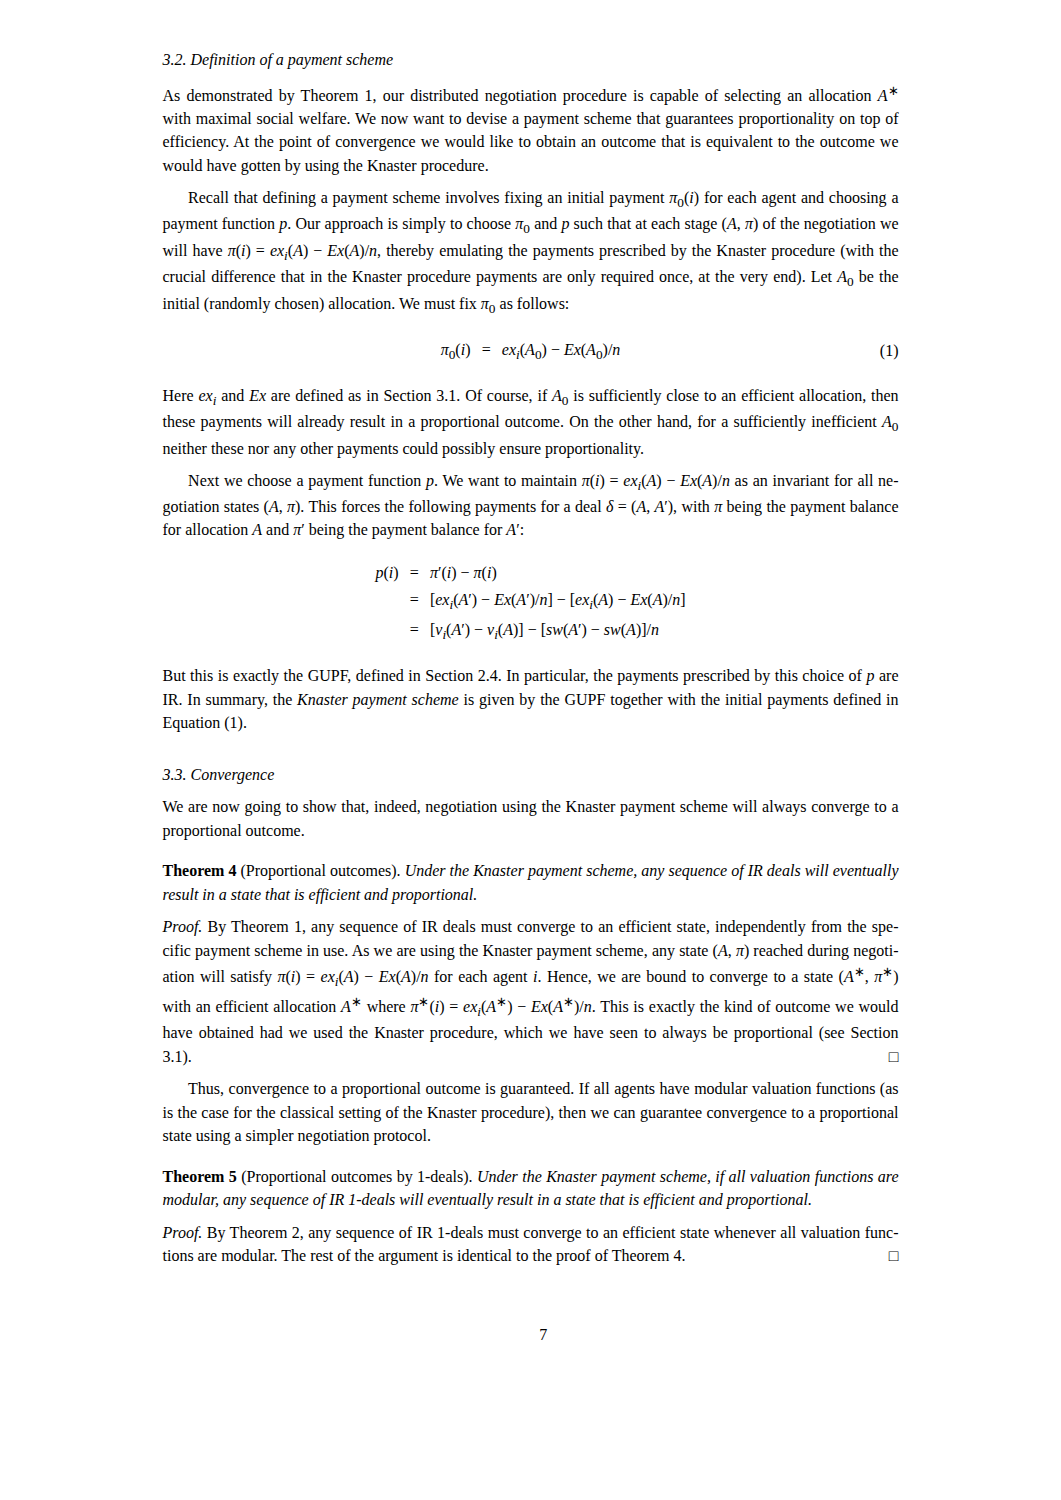3.2. Definition of a payment scheme
As demonstrated by Theorem 1, our distributed negotiation procedure is capable of selecting an allocation A∗ with maximal social welfare. We now want to devise a payment scheme that guarantees proportionality on top of efficiency. At the point of convergence we would like to obtain an outcome that is equivalent to the outcome we would have gotten by using the Knaster procedure.
Recall that defining a payment scheme involves fixing an initial payment π0(i) for each agent and choosing a payment function p. Our approach is simply to choose π0 and p such that at each stage (A, π) of the negotiation we will have π(i) = exi(A) − Ex(A)/n, thereby emulating the payments prescribed by the Knaster procedure (with the crucial difference that in the Knaster procedure payments are only required once, at the very end). Let A0 be the initial (randomly chosen) allocation. We must fix π0 as follows:
| π 0 ( i ) | = | ex i ( A 0 ) − Ex ( A 0 )/ n |
(1)
Here exi and Ex are defined as in Section 3.1. Of course, if A0 is sufficiently close to an efficient allocation, then these payments will already result in a proportional outcome. On the other hand, for a sufficiently inefficient A0 neither these nor any other payments could possibly ensure proportionality.
Next we choose a payment function p. We want to maintain π(i) = exi(A) − Ex(A)/n as an invariant for all negotiation states (A, π). This forces the following payments for a deal δ = (A, A′), with π being the payment balance for allocation A and π′ being the payment balance for A′:
| p ( i ) | = | π ′( i ) − π ( i ) |
| | = | [ ex i ( A ′) − Ex ( A ′)/ n ] − [ ex i ( A ) − Ex ( A )/ n ] |
| | = | [ v i ( A ′) − v i ( A )] − [ sw ( A ′) − sw ( A )]/ n |
But this is exactly the GUPF, defined in Section 2.4. In particular, the payments prescribed by this choice of p are IR. In summary, the Knaster payment scheme is given by the GUPF together with the initial payments defined in Equation (1).
3.3. Convergence
We are now going to show that, indeed, negotiation using the Knaster payment scheme will always converge to a proportional outcome.
Theorem 4 (Proportional outcomes). Under the Knaster payment scheme, any sequence of IR deals will eventually result in a state that is efficient and proportional.
Proof. By Theorem 1, any sequence of IR deals must converge to an efficient state, independently from the specific payment scheme in use. As we are using the Knaster payment scheme, any state (A, π) reached during negotiation will satisfy π(i) = exi(A) − Ex(A)/n for each agent i. Hence, we are bound to converge to a state (A∗, π∗) with an efficient allocation A∗ where π∗(i) = exi(A∗) − Ex(A∗)/n. This is exactly the kind of outcome we would have obtained had we used the Knaster procedure, which we have seen to always be proportional (see Section 3.1). □
Thus, convergence to a proportional outcome is guaranteed. If all agents have modular valuation functions (as is the case for the classical setting of the Knaster procedure), then we can guarantee convergence to a proportional state using a simpler negotiation protocol.
Theorem 5 (Proportional outcomes by 1-deals). Under the Knaster payment scheme, if all valuation functions are modular, any sequence of IR 1-deals will eventually result in a state that is efficient and proportional.
Proof. By Theorem 2, any sequence of IR 1-deals must converge to an efficient state whenever all valuation functions are modular. The rest of the argument is identical to the proof of Theorem 4. □
7